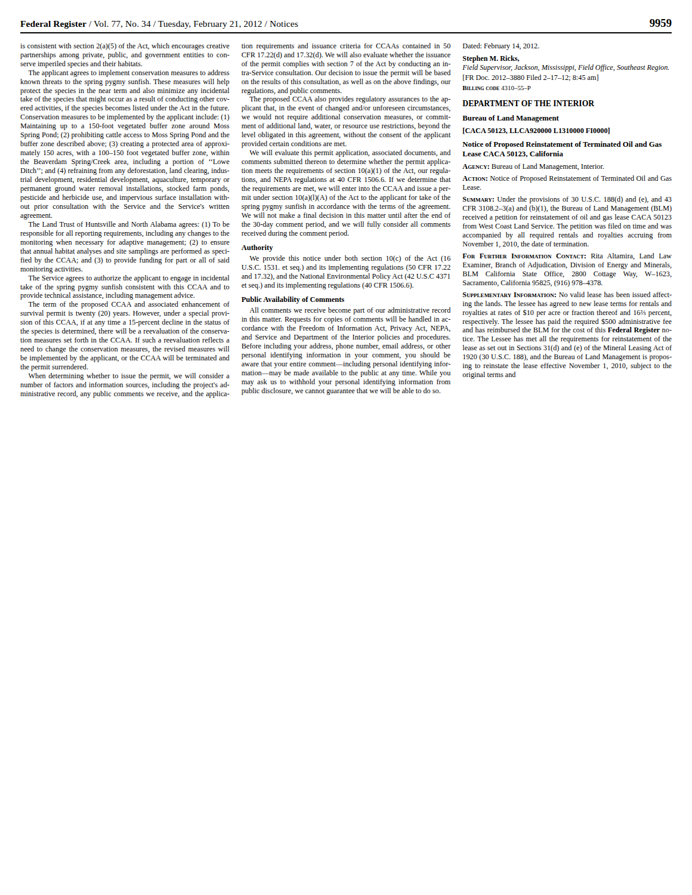Federal Register / Vol. 77, No. 34 / Tuesday, February 21, 2012 / Notices
9959
is consistent with section 2(a)(5) of the Act, which encourages creative partnerships among private, public, and government entities to conserve imperiled species and their habitats.
The applicant agrees to implement conservation measures to address known threats to the spring pygmy sunfish. These measures will help protect the species in the near term and also minimize any incidental take of the species that might occur as a result of conducting other covered activities, if the species becomes listed under the Act in the future. Conservation measures to be implemented by the applicant include: (1) Maintaining up to a 150-foot vegetated buffer zone around Moss Spring Pond; (2) prohibiting cattle access to Moss Spring Pond and the buffer zone described above; (3) creating a protected area of approximately 150 acres, with a 100–150 foot vegetated buffer zone, within the Beaverdam Spring/Creek area, including a portion of ‘‘Lowe Ditch’’; and (4) refraining from any deforestation, land clearing, industrial development, residential development, aquaculture, temporary or permanent ground water removal installations, stocked farm ponds, pesticide and herbicide use, and impervious surface installation without prior consultation with the Service and the Service's written agreement.
The Land Trust of Huntsville and North Alabama agrees: (1) To be responsible for all reporting requirements, including any changes to the monitoring when necessary for adaptive management; (2) to ensure that annual habitat analyses and site samplings are performed as specified by the CCAA; and (3) to provide funding for part or all of said monitoring activities.
The Service agrees to authorize the applicant to engage in incidental take of the spring pygmy sunfish consistent with this CCAA and to provide technical assistance, including management advice.
The term of the proposed CCAA and associated enhancement of survival permit is twenty (20) years. However, under a special provision of this CCAA, if at any time a 15-percent decline in the status of the species is determined, there will be a reevaluation of the conservation measures set forth in the CCAA. If such a reevaluation reflects a need to change the conservation measures, the revised measures will be implemented by the applicant, or the CCAA will be terminated and the permit surrendered.
When determining whether to issue the permit, we will consider a number of factors and information sources, including the project's administrative record, any public comments we receive, and the application requirements and issuance criteria for CCAAs contained in 50 CFR 17.22(d) and 17.32(d). We will also evaluate whether the issuance of the permit complies with section 7 of the Act by conducting an intra-Service consultation. Our decision to issue the permit will be based on the results of this consultation, as well as on the above findings, our regulations, and public comments.
The proposed CCAA also provides regulatory assurances to the applicant that, in the event of changed and/or unforeseen circumstances, we would not require additional conservation measures, or commitment of additional land, water, or resource use restrictions, beyond the level obligated in this agreement, without the consent of the applicant provided certain conditions are met.
We will evaluate this permit application, associated documents, and comments submitted thereon to determine whether the permit application meets the requirements of section 10(a)(1) of the Act, our regulations, and NEPA regulations at 40 CFR 1506.6. If we determine that the requirements are met, we will enter into the CCAA and issue a permit under section 10(a)(l)(A) of the Act to the applicant for take of the spring pygmy sunfish in accordance with the terms of the agreement. We will not make a final decision in this matter until after the end of the 30-day comment period, and we will fully consider all comments received during the comment period.
Authority
We provide this notice under both section 10(c) of the Act (16 U.S.C. 1531. et seq.) and its implementing regulations (50 CFR 17.22 and 17.32), and the National Environmental Policy Act (42 U.S.C 4371 et seq.) and its implementing regulations (40 CFR 1506.6).
Public Availability of Comments
All comments we receive become part of our administrative record in this matter. Requests for copies of comments will be handled in accordance with the Freedom of Information Act, Privacy Act, NEPA, and Service and Department of the Interior policies and procedures. Before including your address, phone number, email address, or other personal identifying information in your comment, you should be aware that your entire comment—including personal identifying information—may be made available to the public at any time. While you may ask us to withhold your personal identifying information from public disclosure, we cannot guarantee that we will be able to do so.
Dated: February 14, 2012.
Stephen M. Ricks,
Field Supervisor, Jackson, Mississippi, Field Office, Southeast Region.
[FR Doc. 2012–3880 Filed 2–17–12; 8:45 am]
Billing code 4310–55–P
DEPARTMENT OF THE INTERIOR
Bureau of Land Management
[CACA 50123, LLCA920000 L1310000 FI0000]
Notice of Proposed Reinstatement of Terminated Oil and Gas Lease CACA 50123, California
Agency: Bureau of Land Management, Interior.
Action: Notice of Proposed Reinstatement of Terminated Oil and Gas Lease.
Summary: Under the provisions of 30 U.S.C. 188(d) and (e), and 43 CFR 3108.2–3(a) and (b)(1), the Bureau of Land Management (BLM) received a petition for reinstatement of oil and gas lease CACA 50123 from West Coast Land Service. The petition was filed on time and was accompanied by all required rentals and royalties accruing from November 1, 2010, the date of termination.
For Further Information Contact: Rita Altamira, Land Law Examiner, Branch of Adjudication, Division of Energy and Minerals, BLM California State Office, 2800 Cottage Way, W–1623, Sacramento, California 95825, (916) 978–4378.
Supplementary Information: No valid lease has been issued affecting the lands. The lessee has agreed to new lease terms for rentals and royalties at rates of $10 per acre or fraction thereof and 16⅔ percent, respectively. The lessee has paid the required $500 administrative fee and has reimbursed the BLM for the cost of this Federal Register notice. The Lessee has met all the requirements for reinstatement of the lease as set out in Sections 31(d) and (e) of the Mineral Leasing Act of 1920 (30 U.S.C. 188), and the Bureau of Land Management is proposing to reinstate the lease effective November 1, 2010, subject to the original terms and